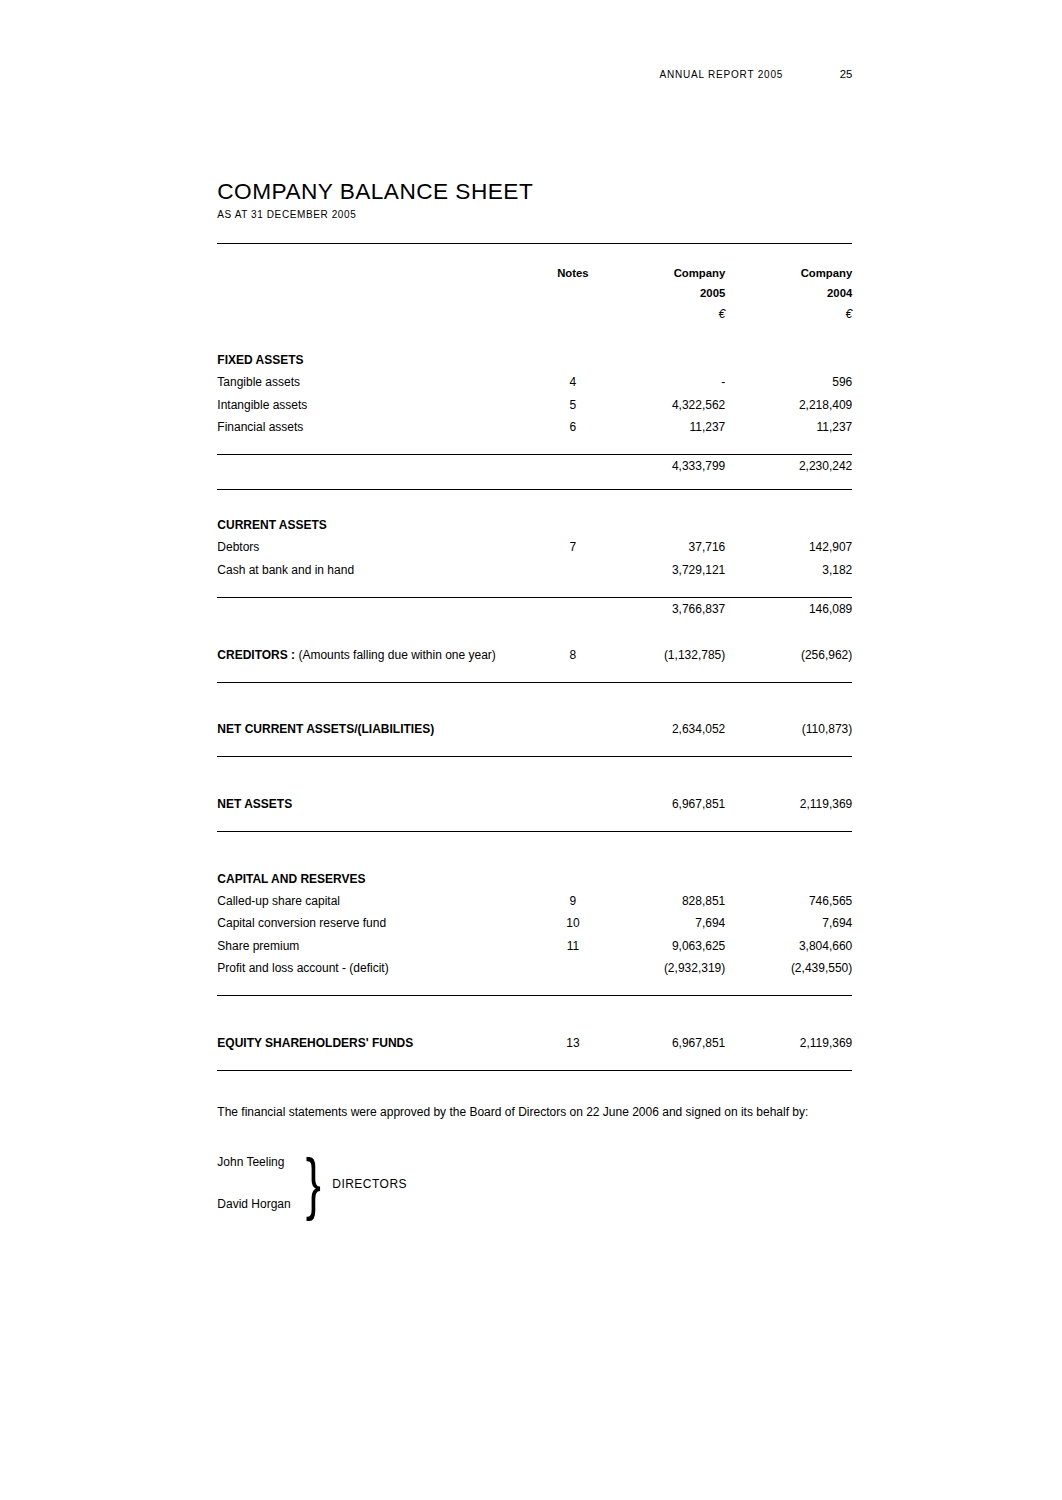ANNUAL REPORT 2005 25
COMPANY BALANCE SHEET
AS AT 31 DECEMBER 2005
| | Notes | Company | Company |
| | | 2005 | 2004 |
| | | € | € |
| FIXED ASSETS | | | |
| Tangible assets | 4 | - | 596 |
| Intangible assets | 5 | 4,322,562 | 2,218,409 |
| Financial assets | 6 | 11,237 | 11,237 |
| | | 4,333,799 | 2,230,242 |
| CURRENT ASSETS | | | |
| Debtors | 7 | 37,716 | 142,907 |
| Cash at bank and in hand | | 3,729,121 | 3,182 |
| | | 3,766,837 | 146,089 |
| CREDITORS : (Amounts falling due within one year) | 8 | (1,132,785) | (256,962) |
| NET CURRENT ASSETS/(LIABILITIES) | | 2,634,052 | (110,873) |
| NET ASSETS | | 6,967,851 | 2,119,369 |
| CAPITAL AND RESERVES | | | |
| Called-up share capital | 9 | 828,851 | 746,565 |
| Capital conversion reserve fund | 10 | 7,694 | 7,694 |
| Share premium | 11 | 9,063,625 | 3,804,660 |
| Profit and loss account - (deficit) | | (2,932,319) | (2,439,550) |
| EQUITY SHAREHOLDERS' FUNDS | 13 | 6,967,851 | 2,119,369 |
The financial statements were approved by the Board of Directors on 22 June 2006 and signed on its behalf by:
John Teeling
David Horgan}DIRECTORS